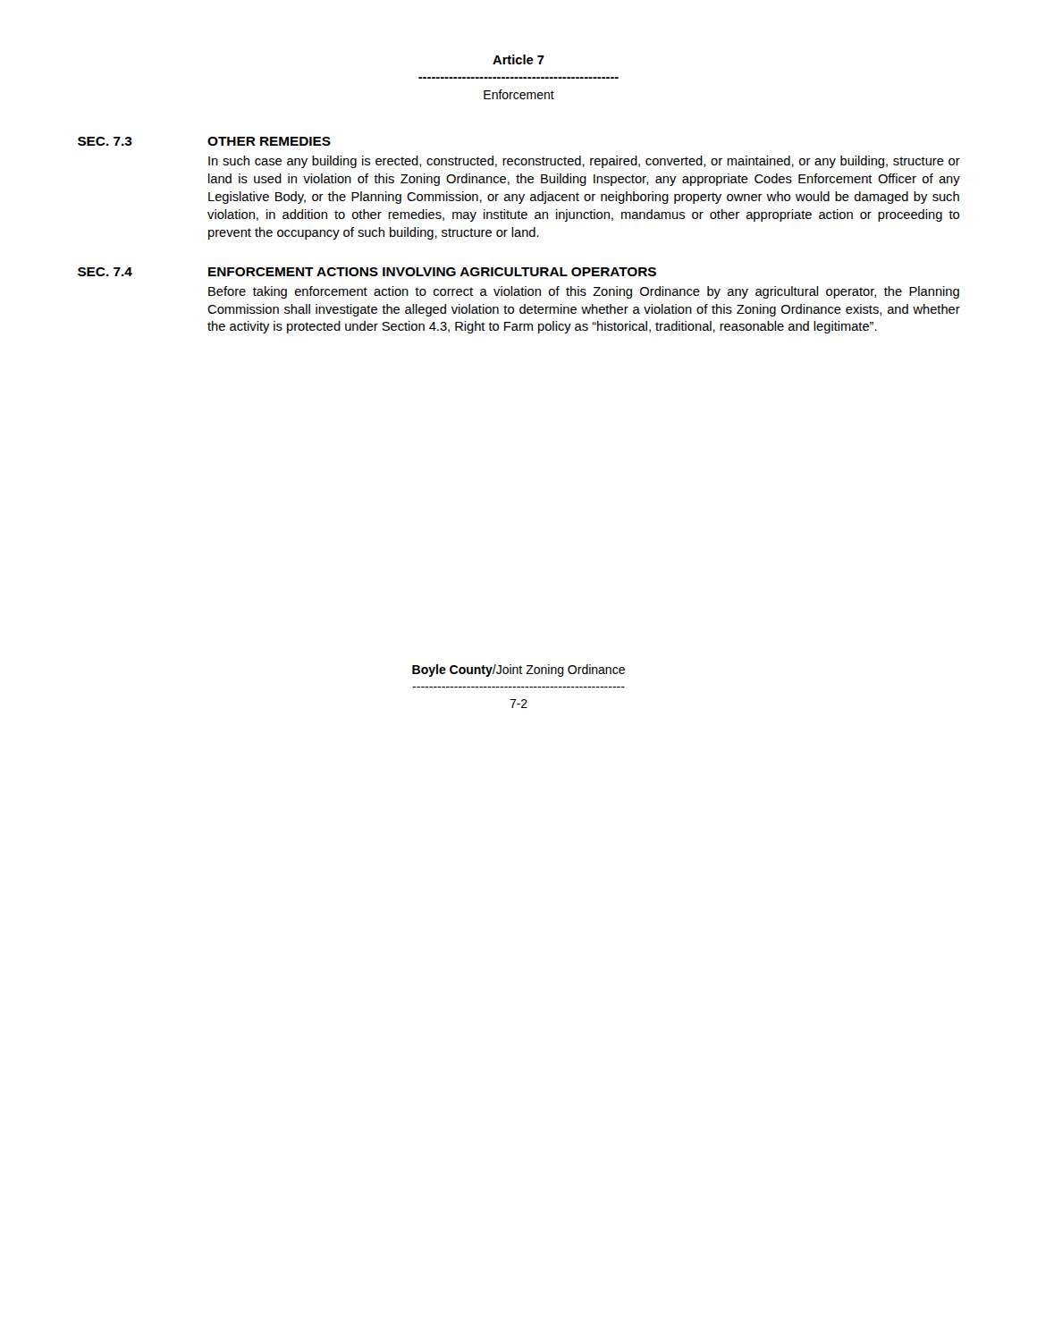Article 7
----------------------------------------------
Enforcement
SEC. 7.3
OTHER REMEDIES
In such case any building is erected, constructed, reconstructed, repaired, converted, or maintained, or any building, structure or land is used in violation of this Zoning Ordinance, the Building Inspector, any appropriate Codes Enforcement Officer of any Legislative Body, or the Planning Commission, or any adjacent or neighboring property owner who would be damaged by such violation, in addition to other remedies, may institute an injunction, mandamus or other appropriate action or proceeding to prevent the occupancy of such building, structure or land.
SEC. 7.4
ENFORCEMENT ACTIONS INVOLVING AGRICULTURAL OPERATORS
Before taking enforcement action to correct a violation of this Zoning Ordinance by any agricultural operator, the Planning Commission shall investigate the alleged violation to determine whether a violation of this Zoning Ordinance exists, and whether the activity is protected under Section 4.3, Right to Farm policy as “historical, traditional, reasonable and legitimate”.
Boyle County/Joint Zoning Ordinance
---------------------------------------------------
7-2